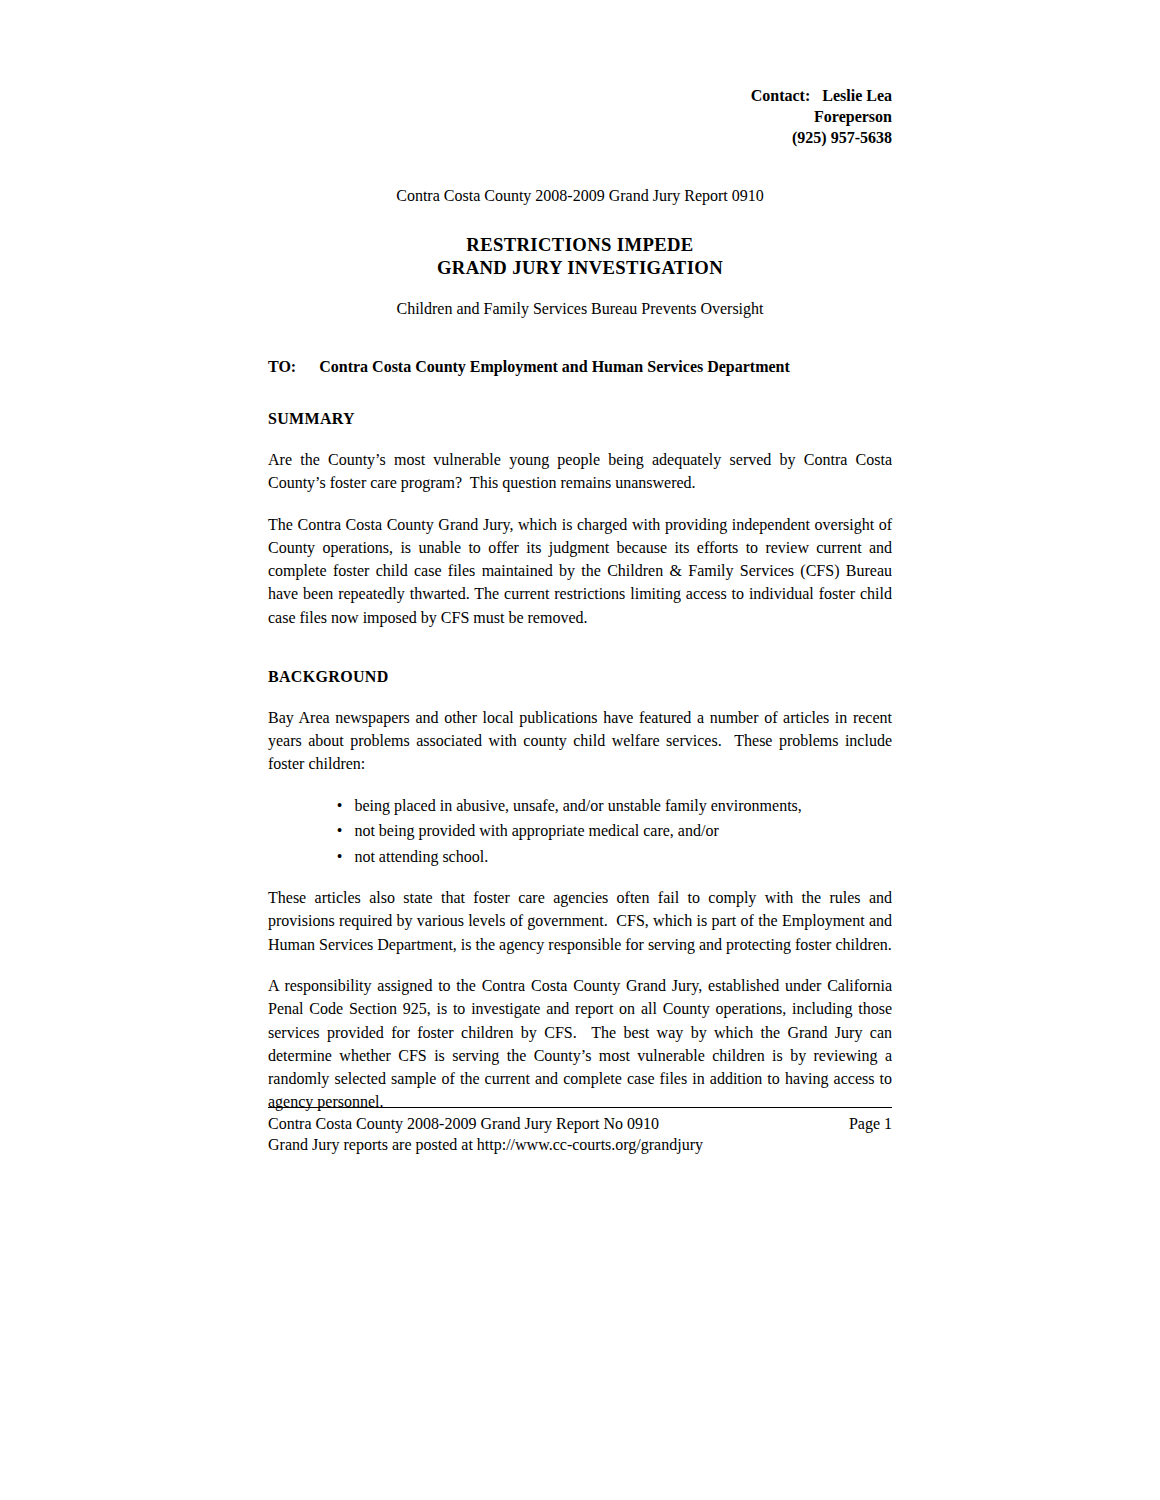Contact: Leslie Lea
Foreperson
(925) 957-5638
Contra Costa County 2008-2009 Grand Jury Report 0910
RESTRICTIONS IMPEDE
GRAND JURY INVESTIGATION
Children and Family Services Bureau Prevents Oversight
TO: Contra Costa County Employment and Human Services Department
SUMMARY
Are the County’s most vulnerable young people being adequately served by Contra Costa County’s foster care program? This question remains unanswered.
The Contra Costa County Grand Jury, which is charged with providing independent oversight of County operations, is unable to offer its judgment because its efforts to review current and complete foster child case files maintained by the Children & Family Services (CFS) Bureau have been repeatedly thwarted. The current restrictions limiting access to individual foster child case files now imposed by CFS must be removed.
BACKGROUND
Bay Area newspapers and other local publications have featured a number of articles in recent years about problems associated with county child welfare services. These problems include foster children:
being placed in abusive, unsafe, and/or unstable family environments,
not being provided with appropriate medical care, and/or
not attending school.
These articles also state that foster care agencies often fail to comply with the rules and provisions required by various levels of government. CFS, which is part of the Employment and Human Services Department, is the agency responsible for serving and protecting foster children.
A responsibility assigned to the Contra Costa County Grand Jury, established under California Penal Code Section 925, is to investigate and report on all County operations, including those services provided for foster children by CFS. The best way by which the Grand Jury can determine whether CFS is serving the County’s most vulnerable children is by reviewing a randomly selected sample of the current and complete case files in addition to having access to agency personnel.
Contra Costa County 2008-2009 Grand Jury Report No 0910
Grand Jury reports are posted at http://www.cc-courts.org/grandjury
Page 1